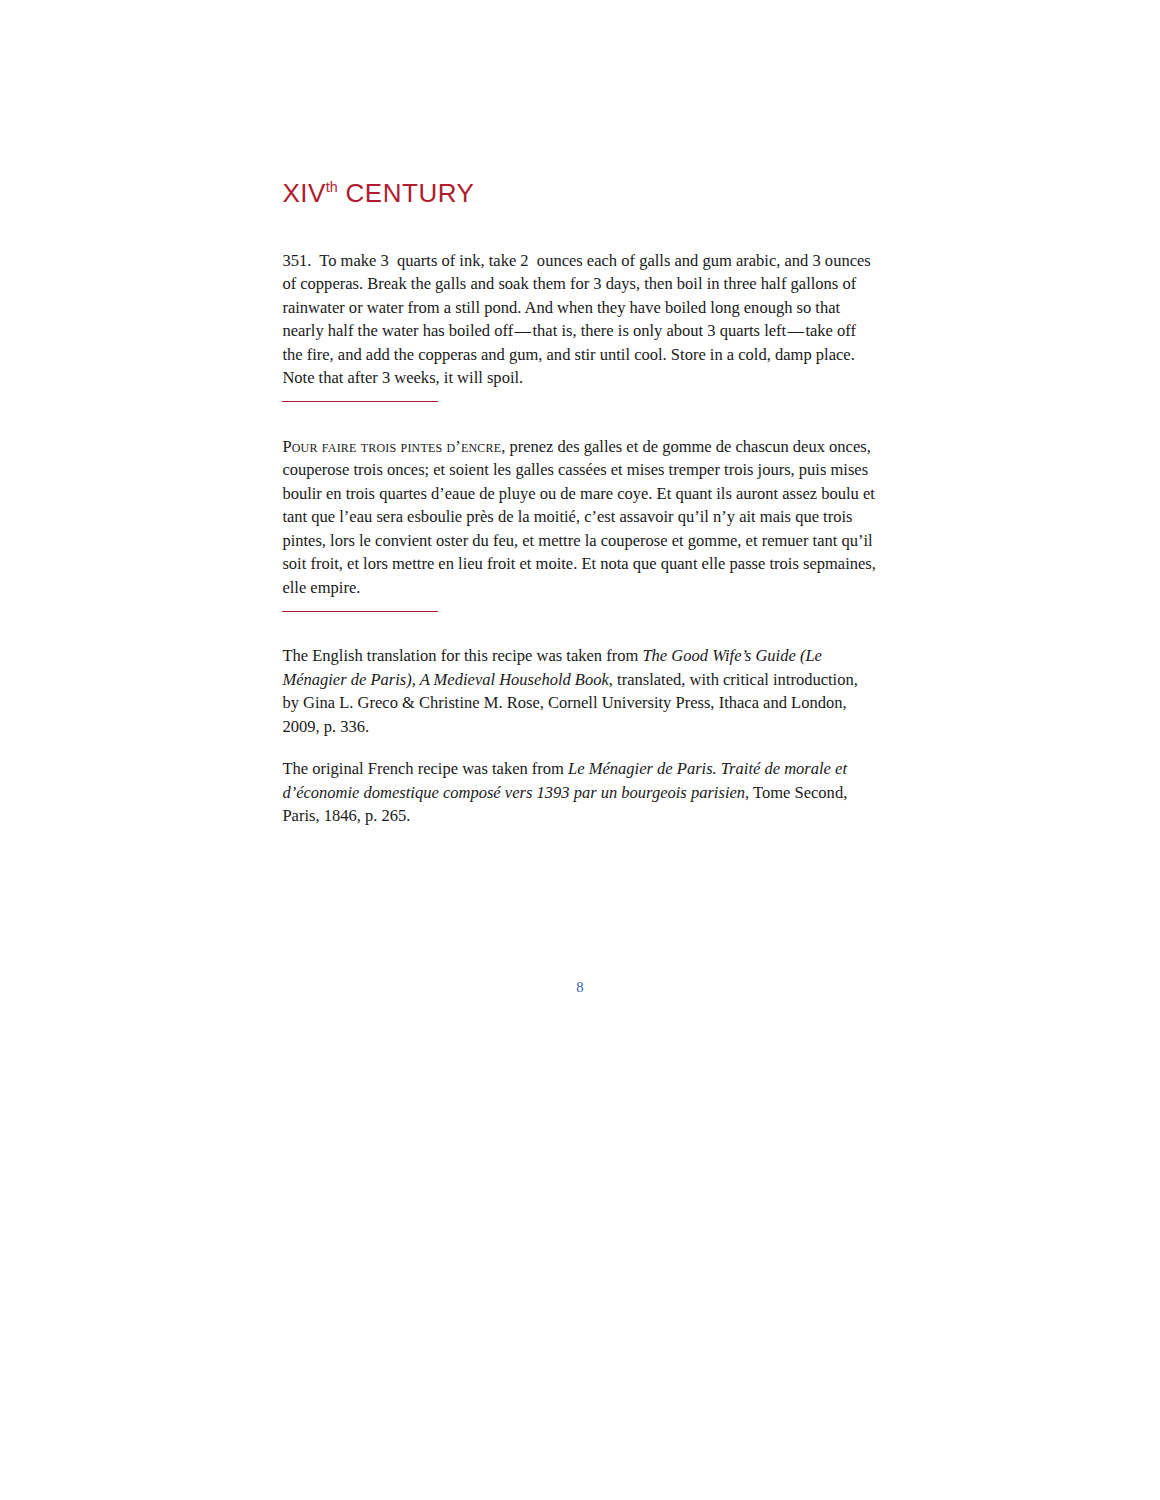XIVth CENTURY
351. To make 3 quarts of ink, take 2 ounces each of galls and gum arabic, and 3 ounces of copperas. Break the galls and soak them for 3 days, then boil in three half gallons of rainwater or water from a still pond. And when they have boiled long enough so that nearly half the water has boiled off — that is, there is only about 3 quarts left — take off the fire, and add the copperas and gum, and stir until cool. Store in a cold, damp place. Note that after 3 weeks, it will spoil.
Pour faire trois pintes d’encre, prenez des galles et de gomme de chascun deux onces, couperose trois onces; et soient les galles cassées et mises tremper trois jours, puis mises boulir en trois quartes d’eaue de pluye ou de mare coye. Et quant ils auront assez boulu et tant que l’eau sera esboulie près de la moitié, c’est assavoir qu’il n’y ait mais que trois pintes, lors le convient oster du feu, et mettre la couperose et gomme, et remuer tant qu’il soit froit, et lors mettre en lieu froit et moite. Et nota que quant elle passe trois sepmaines, elle empire.
The English translation for this recipe was taken from The Good Wife’s Guide (Le Ménagier de Paris), A Medieval Household Book, translated, with critical introduction, by Gina L. Greco & Christine M. Rose, Cornell University Press, Ithaca and London, 2009, p. 336.
The original French recipe was taken from Le Ménagier de Paris. Traité de morale et d’économie domestique composé vers 1393 par un bourgeois parisien, Tome Second, Paris, 1846, p. 265.
8